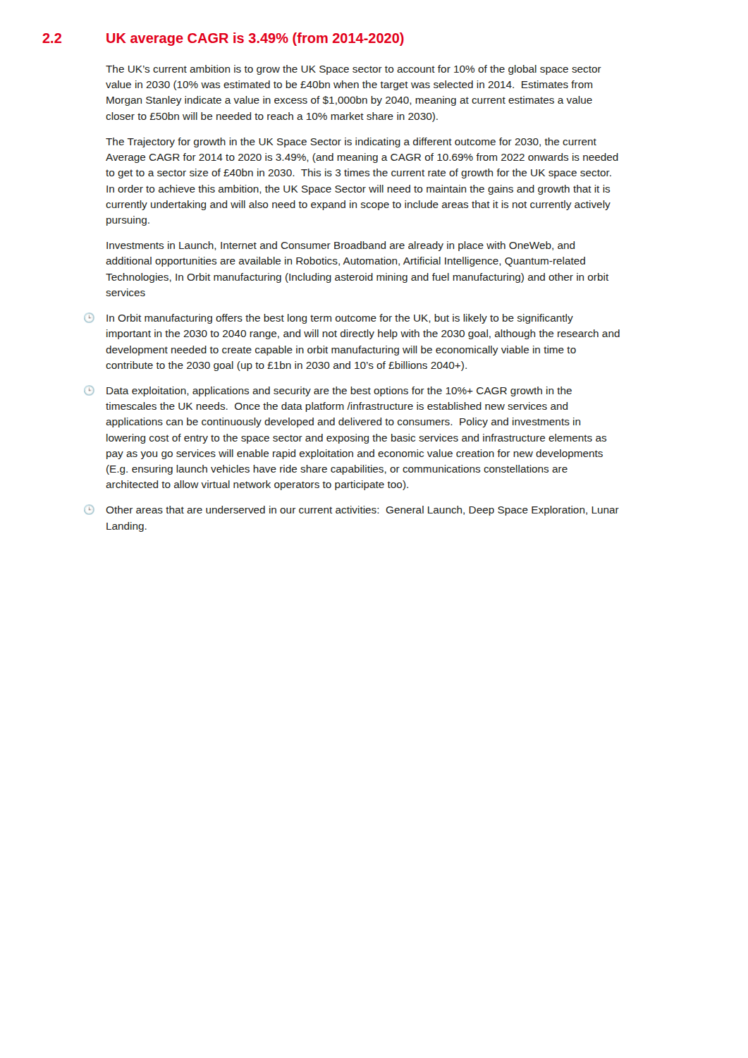2.2 UK average CAGR is 3.49% (from 2014-2020)
The UK’s current ambition is to grow the UK Space sector to account for 10% of the global space sector value in 2030 (10% was estimated to be £40bn when the target was selected in 2014. Estimates from Morgan Stanley indicate a value in excess of $1,000bn by 2040, meaning at current estimates a value closer to £50bn will be needed to reach a 10% market share in 2030).
The Trajectory for growth in the UK Space Sector is indicating a different outcome for 2030, the current Average CAGR for 2014 to 2020 is 3.49%, (and meaning a CAGR of 10.69% from 2022 onwards is needed to get to a sector size of £40bn in 2030. This is 3 times the current rate of growth for the UK space sector. In order to achieve this ambition, the UK Space Sector will need to maintain the gains and growth that it is currently undertaking and will also need to expand in scope to include areas that it is not currently actively pursuing.
Investments in Launch, Internet and Consumer Broadband are already in place with OneWeb, and additional opportunities are available in Robotics, Automation, Artificial Intelligence, Quantum-related Technologies, In Orbit manufacturing (Including asteroid mining and fuel manufacturing) and other in orbit services
In Orbit manufacturing offers the best long term outcome for the UK, but is likely to be significantly important in the 2030 to 2040 range, and will not directly help with the 2030 goal, although the research and development needed to create capable in orbit manufacturing will be economically viable in time to contribute to the 2030 goal (up to £1bn in 2030 and 10’s of £billions 2040+).
Data exploitation, applications and security are the best options for the 10%+ CAGR growth in the timescales the UK needs. Once the data platform /infrastructure is established new services and applications can be continuously developed and delivered to consumers. Policy and investments in lowering cost of entry to the space sector and exposing the basic services and infrastructure elements as pay as you go services will enable rapid exploitation and economic value creation for new developments (E.g. ensuring launch vehicles have ride share capabilities, or communications constellations are architected to allow virtual network operators to participate too).
Other areas that are underserved in our current activities: General Launch, Deep Space Exploration, Lunar Landing.